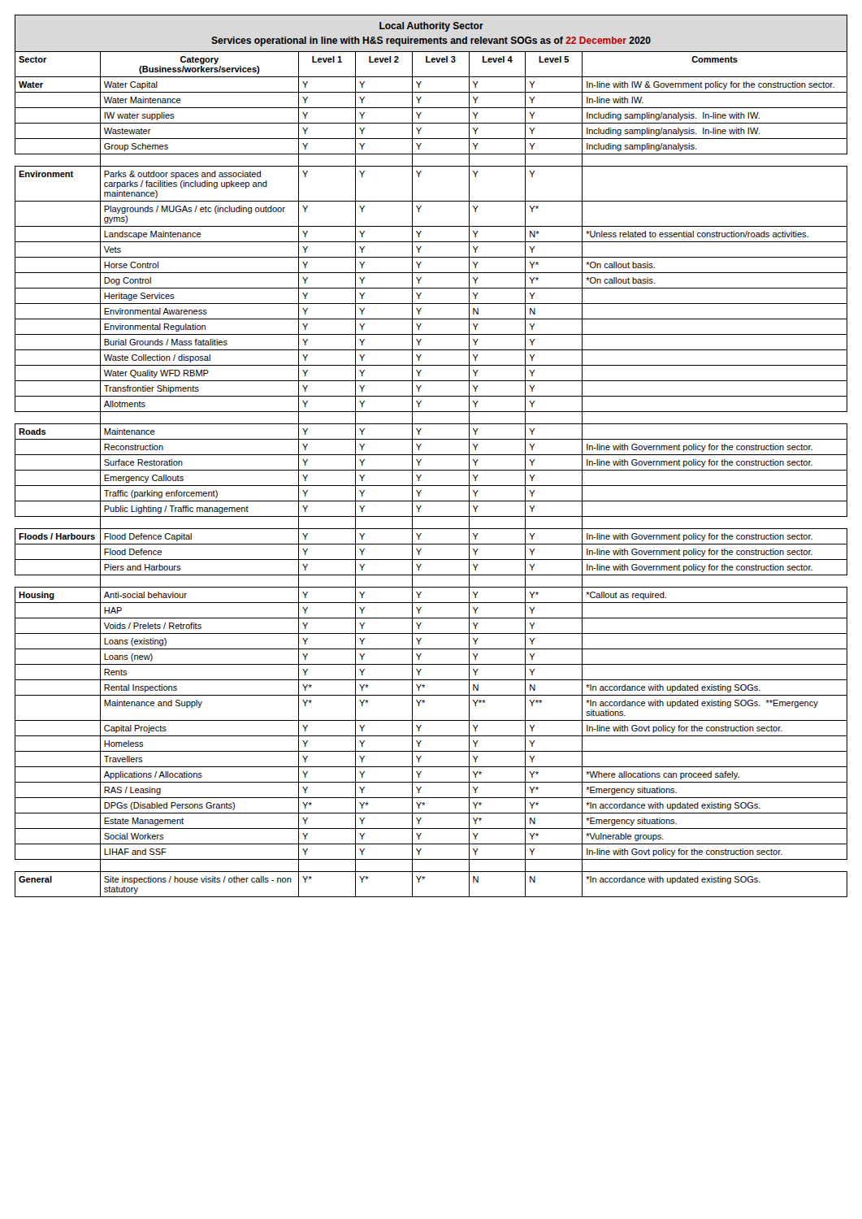Local Authority Sector Services operational in line with H&S requirements and relevant SOGs as of 22 December 2020
| Sector | Category (Business/workers/services) | Level 1 | Level 2 | Level 3 | Level 4 | Level 5 | Comments |
| --- | --- | --- | --- | --- | --- | --- | --- |
| Water | Water Capital | Y | Y | Y | Y | Y | In-line with IW & Government policy for the construction sector. |
| | Water Maintenance | Y | Y | Y | Y | Y | In-line with IW. |
| | IW water supplies | Y | Y | Y | Y | Y | Including sampling/analysis. In-line with IW. |
| | Wastewater | Y | Y | Y | Y | Y | Including sampling/analysis. In-line with IW. |
| | Group Schemes | Y | Y | Y | Y | Y | Including sampling/analysis. |
| Environment | Parks & outdoor spaces and associated carparks / facilities (including upkeep and maintenance) | Y | Y | Y | Y | Y | |
| | Playgrounds / MUGAs / etc (including outdoor gyms) | Y | Y | Y | Y | Y* | |
| | Landscape Maintenance | Y | Y | Y | Y | N* | *Unless related to essential construction/roads activities. |
| | Vets | Y | Y | Y | Y | Y | |
| | Horse Control | Y | Y | Y | Y | Y* | *On callout basis. |
| | Dog Control | Y | Y | Y | Y | Y* | *On callout basis. |
| | Heritage Services | Y | Y | Y | Y | Y | |
| | Environmental Awareness | Y | Y | Y | N | N | |
| | Environmental Regulation | Y | Y | Y | Y | Y | |
| | Burial Grounds / Mass fatalities | Y | Y | Y | Y | Y | |
| | Waste Collection / disposal | Y | Y | Y | Y | Y | |
| | Water Quality WFD RBMP | Y | Y | Y | Y | Y | |
| | Transfrontier Shipments | Y | Y | Y | Y | Y | |
| | Allotments | Y | Y | Y | Y | Y | |
| Roads | Maintenance | Y | Y | Y | Y | Y | |
| | Reconstruction | Y | Y | Y | Y | Y | In-line with Government policy for the construction sector. |
| | Surface Restoration | Y | Y | Y | Y | Y | In-line with Government policy for the construction sector. |
| | Emergency Callouts | Y | Y | Y | Y | Y | |
| | Traffic (parking enforcement) | Y | Y | Y | Y | Y | |
| | Public Lighting / Traffic management | Y | Y | Y | Y | Y | |
| Floods / Harbours | Flood Defence Capital | Y | Y | Y | Y | Y | In-line with Government policy for the construction sector. |
| | Flood Defence | Y | Y | Y | Y | Y | In-line with Government policy for the construction sector. |
| | Piers and Harbours | Y | Y | Y | Y | Y | In-line with Government policy for the construction sector. |
| Housing | Anti-social behaviour | Y | Y | Y | Y | Y* | *Callout as required. |
| | HAP | Y | Y | Y | Y | Y | |
| | Voids / Prelets / Retrofits | Y | Y | Y | Y | Y | |
| | Loans (existing) | Y | Y | Y | Y | Y | |
| | Loans (new) | Y | Y | Y | Y | Y | |
| | Rents | Y | Y | Y | Y | Y | |
| | Rental Inspections | Y* | Y* | Y* | N | N | *In accordance with updated existing SOGs. |
| | Maintenance and Supply | Y* | Y* | Y* | Y** | Y** | *In accordance with updated existing SOGs. **Emergency situations. |
| | Capital Projects | Y | Y | Y | Y | Y | In-line with Govt policy for the construction sector. |
| | Homeless | Y | Y | Y | Y | Y | |
| | Travellers | Y | Y | Y | Y | Y | |
| | Applications / Allocations | Y | Y | Y | Y* | Y* | *Where allocations can proceed safely. |
| | RAS / Leasing | Y | Y | Y | Y | Y* | *Emergency situations. |
| | DPGs (Disabled Persons Grants) | Y* | Y* | Y* | Y* | Y* | *In accordance with updated existing SOGs. |
| | Estate Management | Y | Y | Y | Y* | N | *Emergency situations. |
| | Social Workers | Y | Y | Y | Y | Y* | *Vulnerable groups. |
| | LIHAF and SSF | Y | Y | Y | Y | Y | In-line with Govt policy for the construction sector. |
| General | Site inspections / house visits / other calls - non statutory | Y* | Y* | Y* | N | N | *In accordance with updated existing SOGs. |